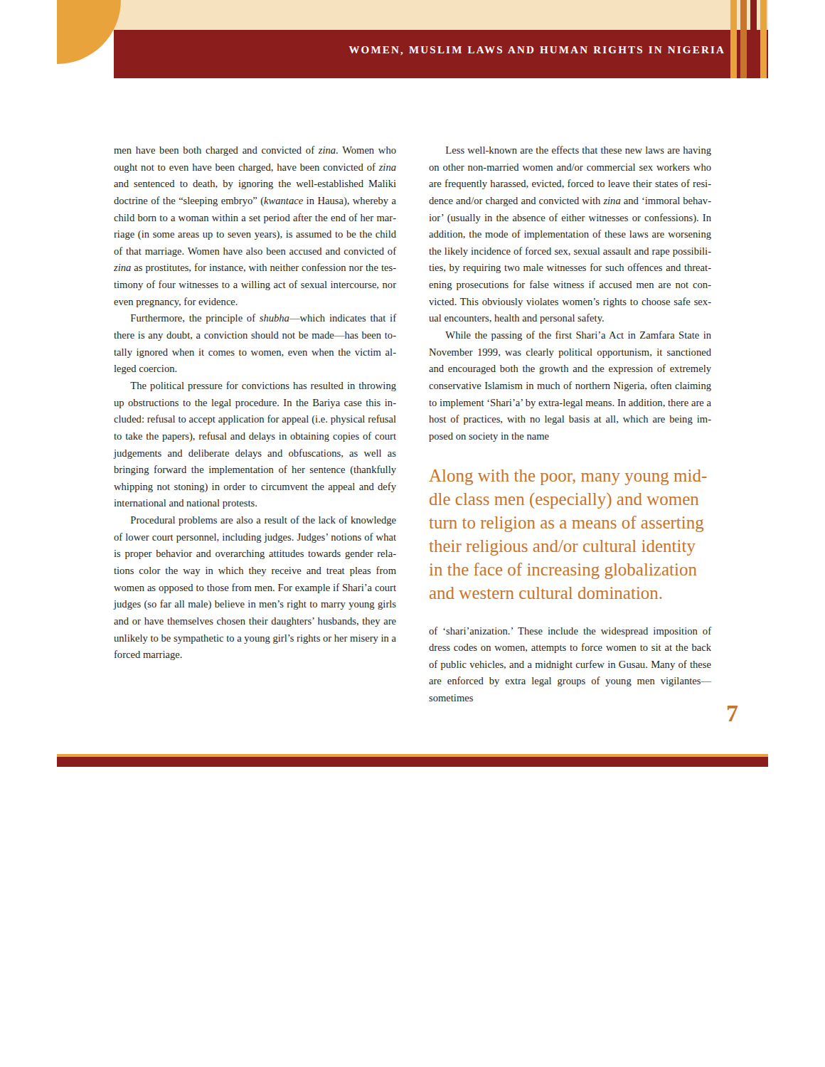Women, Muslim Laws and Human Rights in Nigeria
men have been both charged and convicted of zina. Women who ought not to even have been charged, have been convicted of zina and sentenced to death, by ignoring the well-established Maliki doctrine of the “sleeping embryo” (kwantace in Hausa), whereby a child born to a woman within a set period after the end of her marriage (in some areas up to seven years), is assumed to be the child of that marriage. Women have also been accused and convicted of zina as prostitutes, for instance, with neither confession nor the testimony of four witnesses to a willing act of sexual intercourse, nor even pregnancy, for evidence.
Furthermore, the principle of shubha—which indicates that if there is any doubt, a conviction should not be made—has been totally ignored when it comes to women, even when the victim alleged coercion.
The political pressure for convictions has resulted in throwing up obstructions to the legal procedure. In the Bariya case this included: refusal to accept application for appeal (i.e. physical refusal to take the papers), refusal and delays in obtaining copies of court judgements and deliberate delays and obfuscations, as well as bringing forward the implementation of her sentence (thankfully whipping not stoning) in order to circumvent the appeal and defy international and national protests.
Procedural problems are also a result of the lack of knowledge of lower court personnel, including judges. Judges’ notions of what is proper behavior and overarching attitudes towards gender relations color the way in which they receive and treat pleas from women as opposed to those from men. For example if Shari’a court judges (so far all male) believe in men’s right to marry young girls and or have themselves chosen their daughters’ husbands, they are unlikely to be sympathetic to a young girl’s rights or her misery in a forced marriage.
Less well-known are the effects that these new laws are having on other non-married women and/or commercial sex workers who are frequently harassed, evicted, forced to leave their states of residence and/or charged and convicted with zina and ‘immoral behavior’ (usually in the absence of either witnesses or confessions). In addition, the mode of implementation of these laws are worsening the likely incidence of forced sex, sexual assault and rape possibilities, by requiring two male witnesses for such offences and threatening prosecutions for false witness if accused men are not convicted. This obviously violates women’s rights to choose safe sexual encounters, health and personal safety.
While the passing of the first Shari’a Act in Zamfara State in November 1999, was clearly political opportunism, it sanctioned and encouraged both the growth and the expression of extremely conservative Islamism in much of northern Nigeria, often claiming to implement ‘Shari’a’ by extra-legal means. In addition, there are a host of practices, with no legal basis at all, which are being imposed on society in the name
Along with the poor, many young middle class men (especially) and women turn to religion as a means of asserting their religious and/or cultural identity in the face of increasing globalization and western cultural domination.
of ‘shari’anization.’ These include the widespread imposition of dress codes on women, attempts to force women to sit at the back of public vehicles, and a midnight curfew in Gusau. Many of these are enforced by extra legal groups of young men vigilantes—sometimes
7